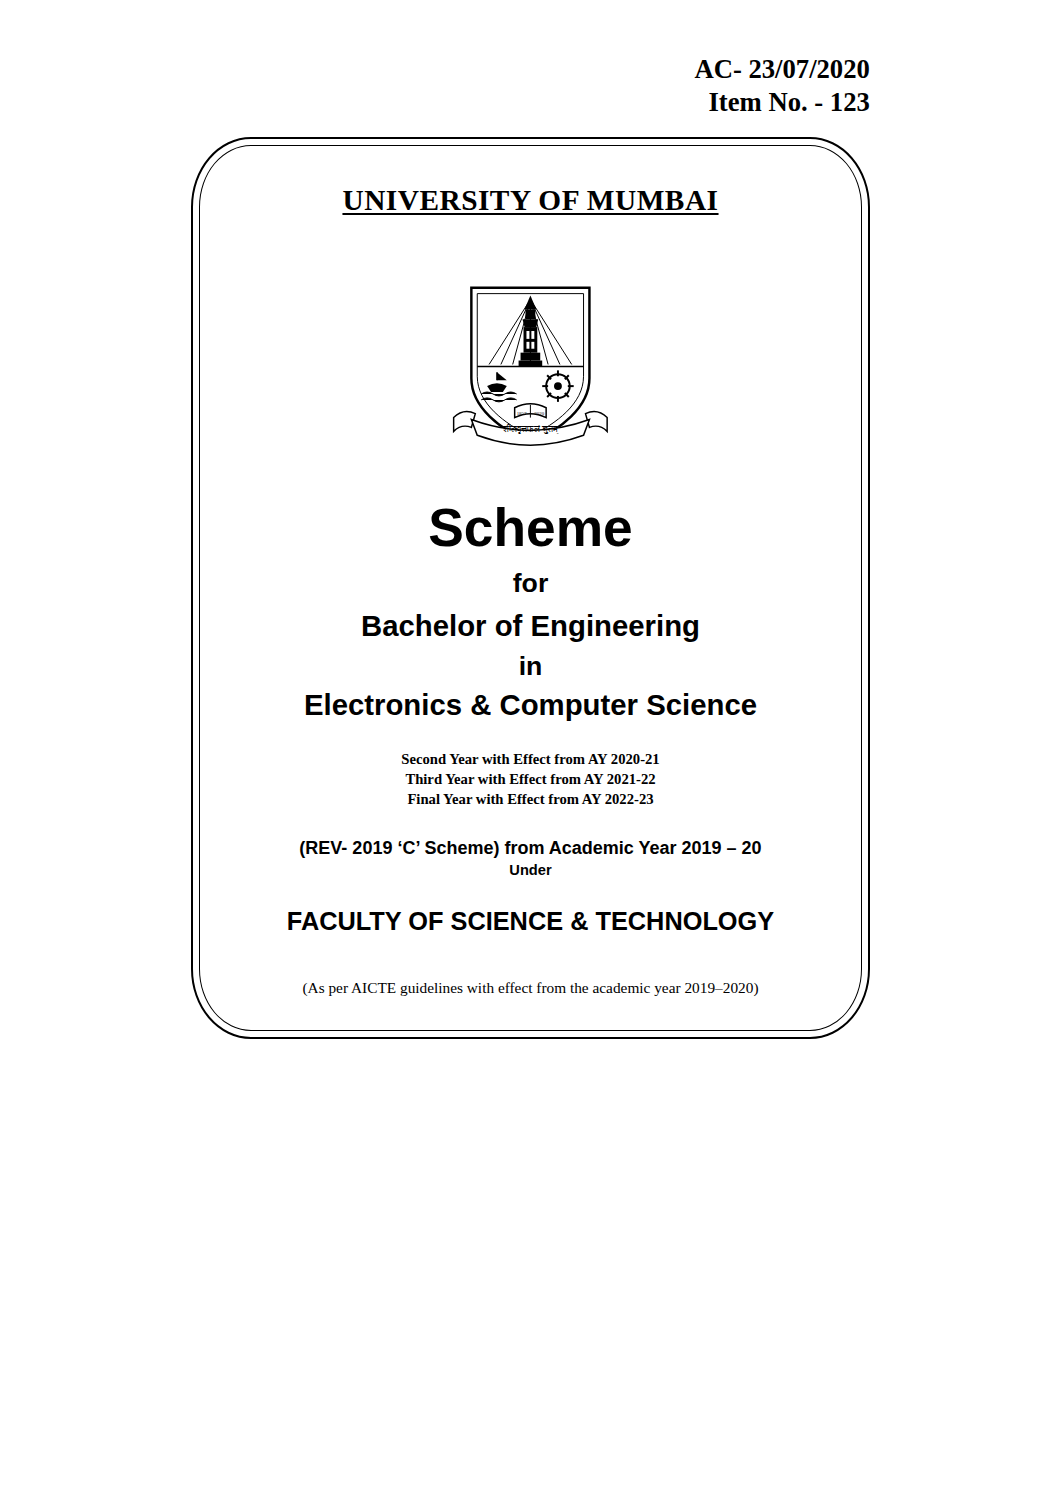AC- 23/07/2020
Item No. - 123
UNIVERSITY OF MUMBAI
1857 2020 शीलवृत्तफलं श्रुतम्
Scheme
for
Bachelor of Engineering
in
Electronics & Computer Science
Second Year with Effect from AY 2020-21
Third Year with Effect from AY 2021-22
Final Year with Effect from AY 2022-23
(REV- 2019 ‘C’ Scheme) from Academic Year 2019 – 20
Under
FACULTY OF SCIENCE & TECHNOLOGY
(As per AICTE guidelines with effect from the academic year 2019–2020)